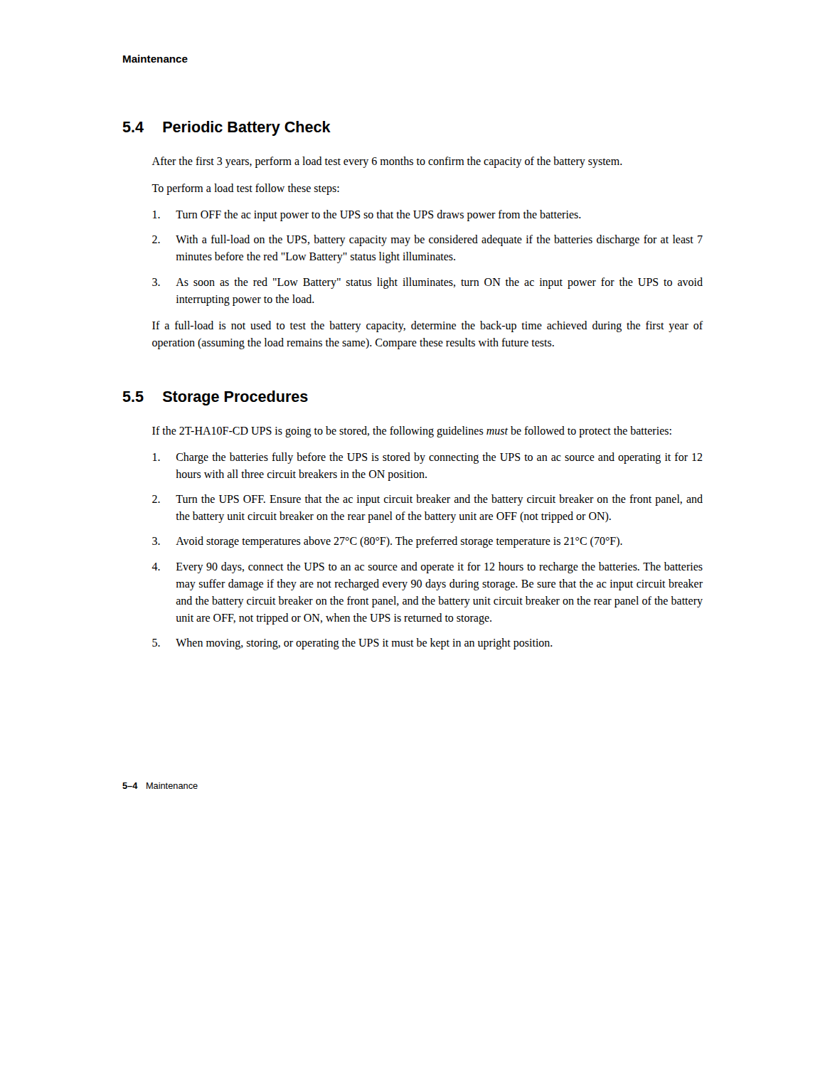Maintenance
5.4 Periodic Battery Check
After the first 3 years, perform a load test every 6 months to confirm the capacity of the battery system.
To perform a load test follow these steps:
Turn OFF the ac input power to the UPS so that the UPS draws power from the batteries.
With a full-load on the UPS, battery capacity may be considered adequate if the batteries discharge for at least 7 minutes before the red "Low Battery" status light illuminates.
As soon as the red "Low Battery" status light illuminates, turn ON the ac input power for the UPS to avoid interrupting power to the load.
If a full-load is not used to test the battery capacity, determine the back-up time achieved during the first year of operation (assuming the load remains the same). Compare these results with future tests.
5.5 Storage Procedures
If the 2T-HA10F-CD UPS is going to be stored, the following guidelines must be followed to protect the batteries:
Charge the batteries fully before the UPS is stored by connecting the UPS to an ac source and operating it for 12 hours with all three circuit breakers in the ON position.
Turn the UPS OFF. Ensure that the ac input circuit breaker and the battery circuit breaker on the front panel, and the battery unit circuit breaker on the rear panel of the battery unit are OFF (not tripped or ON).
Avoid storage temperatures above 27°C (80°F). The preferred storage temperature is 21°C (70°F).
Every 90 days, connect the UPS to an ac source and operate it for 12 hours to recharge the batteries. The batteries may suffer damage if they are not recharged every 90 days during storage. Be sure that the ac input circuit breaker and the battery circuit breaker on the front panel, and the battery unit circuit breaker on the rear panel of the battery unit are OFF, not tripped or ON, when the UPS is returned to storage.
When moving, storing, or operating the UPS it must be kept in an upright position.
5–4 Maintenance